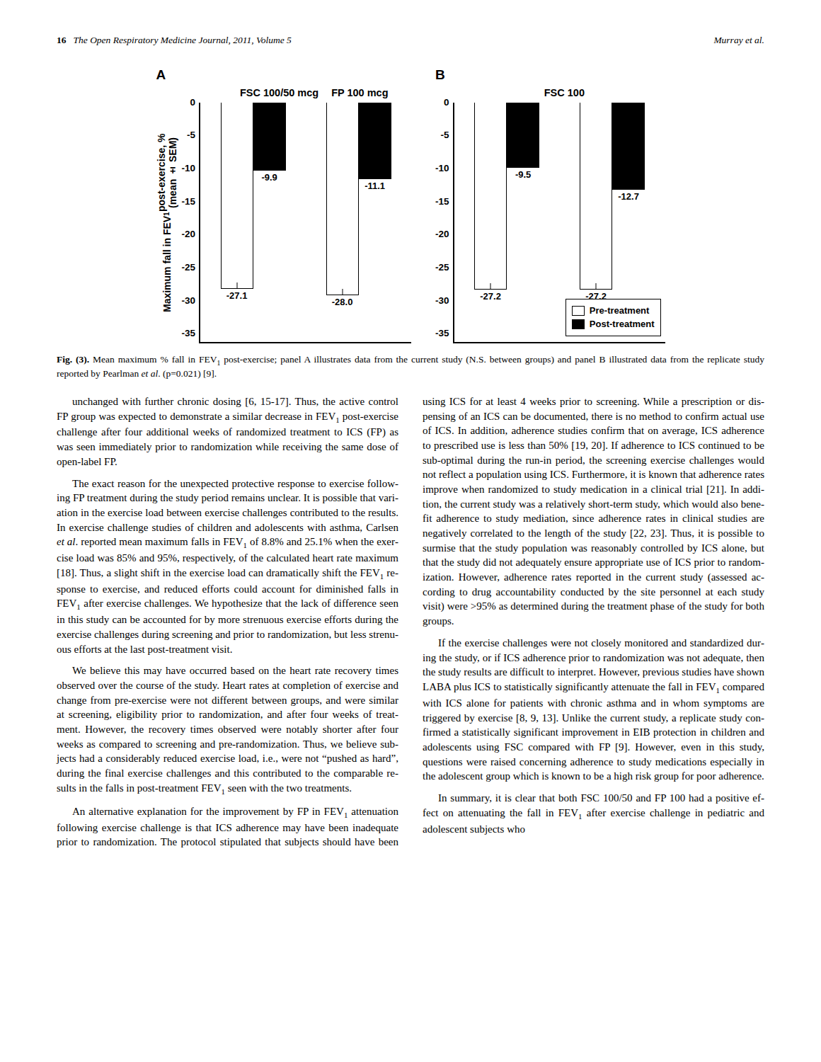16 The Open Respiratory Medicine Journal, 2011, Volume 5
Murray et al.
A
FSC 100/50 mcg FP 100 mcg
Maximum fall in FEV1 post-exercise, %
(mean ± SEM)
0 -5 -10 -15 -20 -25 -30 -35
-27.1
-9.9
-28.0
-11.1
B
FSC 100
0 -5 -10 -15 -20 -25 -30 -35
-27.2
-9.5
-27.2
-12.7
Pre-treatment
Post-treatment
Fig. (3). Mean maximum % fall in FEV1 post-exercise; panel A illustrates data from the current study (N.S. between groups) and panel B illustrated data from the replicate study reported by Pearlman et al. (p=0.021) [9].
unchanged with further chronic dosing [6, 15-17]. Thus, the active control FP group was expected to demonstrate a similar decrease in FEV1 post-exercise challenge after four additional weeks of randomized treatment to ICS (FP) as was seen immediately prior to randomization while receiving the same dose of open-label FP.
The exact reason for the unexpected protective response to exercise following FP treatment during the study period remains unclear. It is possible that variation in the exercise load between exercise challenges contributed to the results. In exercise challenge studies of children and adolescents with asthma, Carlsen et al. reported mean maximum falls in FEV1 of 8.8% and 25.1% when the exercise load was 85% and 95%, respectively, of the calculated heart rate maximum [18]. Thus, a slight shift in the exercise load can dramatically shift the FEV1 response to exercise, and reduced efforts could account for diminished falls in FEV1 after exercise challenges. We hypothesize that the lack of difference seen in this study can be accounted for by more strenuous exercise efforts during the exercise challenges during screening and prior to randomization, but less strenuous efforts at the last post-treatment visit.
We believe this may have occurred based on the heart rate recovery times observed over the course of the study. Heart rates at completion of exercise and change from pre-exercise were not different between groups, and were similar at screening, eligibility prior to randomization, and after four weeks of treatment. However, the recovery times observed were notably shorter after four weeks as compared to screening and pre-randomization. Thus, we believe subjects had a considerably reduced exercise load, i.e., were not “pushed as hard”, during the final exercise challenges and this contributed to the comparable results in the falls in post-treatment FEV1 seen with the two treatments.
An alternative explanation for the improvement by FP in FEV1 attenuation following exercise challenge is that ICS adherence may have been inadequate prior to randomization. The protocol stipulated that subjects should have been using ICS for at least 4 weeks prior to screening. While a prescription or dispensing of an ICS can be documented, there is no method to confirm actual use of ICS. In addition, adherence studies confirm that on average, ICS adherence to prescribed use is less than 50% [19, 20]. If adherence to ICS continued to be sub-optimal during the run-in period, the screening exercise challenges would not reflect a population using ICS. Furthermore, it is known that adherence rates improve when randomized to study medication in a clinical trial [21]. In addition, the current study was a relatively short-term study, which would also benefit adherence to study mediation, since adherence rates in clinical studies are negatively correlated to the length of the study [22, 23]. Thus, it is possible to surmise that the study population was reasonably controlled by ICS alone, but that the study did not adequately ensure appropriate use of ICS prior to randomization. However, adherence rates reported in the current study (assessed according to drug accountability conducted by the site personnel at each study visit) were >95% as determined during the treatment phase of the study for both groups.
If the exercise challenges were not closely monitored and standardized during the study, or if ICS adherence prior to randomization was not adequate, then the study results are difficult to interpret. However, previous studies have shown LABA plus ICS to statistically significantly attenuate the fall in FEV1 compared with ICS alone for patients with chronic asthma and in whom symptoms are triggered by exercise [8, 9, 13]. Unlike the current study, a replicate study confirmed a statistically significant improvement in EIB protection in children and adolescents using FSC compared with FP [9]. However, even in this study, questions were raised concerning adherence to study medications especially in the adolescent group which is known to be a high risk group for poor adherence.
In summary, it is clear that both FSC 100/50 and FP 100 had a positive effect on attenuating the fall in FEV1 after exercise challenge in pediatric and adolescent subjects who